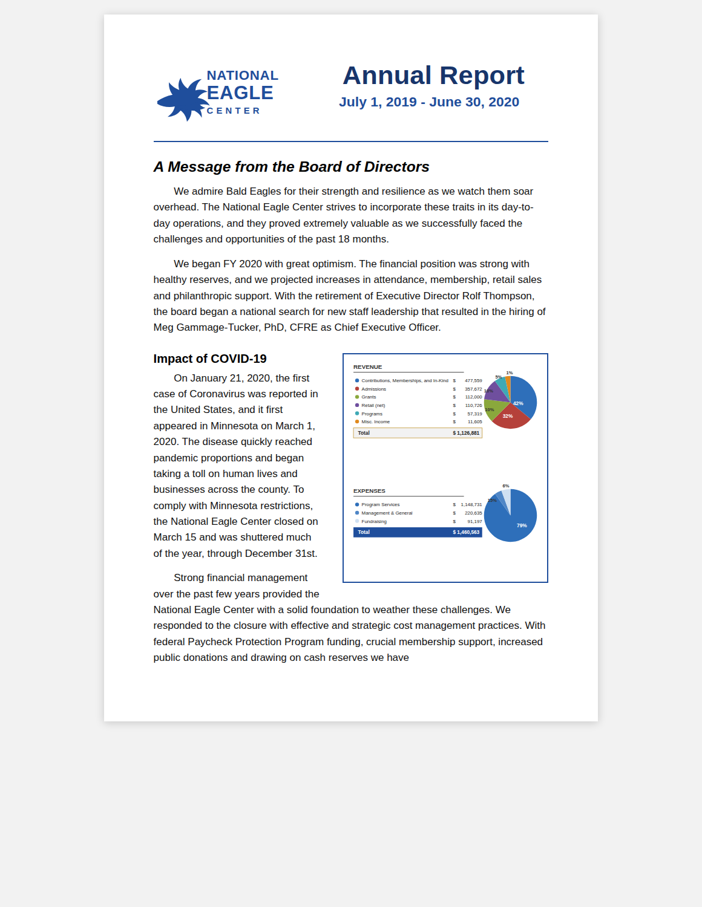National Eagle Center logo NATIONAL EAGLE CENTER
Annual Report
July 1, 2019 - June 30, 2020
A Message from the Board of Directors
We admire Bald Eagles for their strength and resilience as we watch them soar overhead. The National Eagle Center strives to incorporate these traits in its day-to-day operations, and they proved extremely valuable as we successfully faced the challenges and opportunities of the past 18 months.
We began FY 2020 with great optimism. The financial position was strong with healthy reserves, and we projected increases in attendance, membership, retail sales and philanthropic support. With the retirement of Executive Director Rolf Thompson, the board began a national search for new staff leadership that resulted in the hiring of Meg Gammage-Tucker, PhD, CFRE as Chief Executive Officer.
FY2020 Revenue and Expenses REVENUE Contributions, Memberships, and In-Kind $ 477,559 Admissions $ 357,672 Grants $ 112,000 Retail (net) $ 110,726 Programs $ 57,319 Misc. Income $ 11,605 Total $ 1,126,881 42% 32% 10% 10% 5% 1% EXPENSES Program Services $ 1,148,731 Management & General $ 220,635 Fundraising $ 91,197 Total $ 1,460,563 79% 15% 6%
Impact of COVID-19
On January 21, 2020, the first case of Coronavirus was reported in the United States, and it first appeared in Minnesota on March 1, 2020. The disease quickly reached pandemic proportions and began taking a toll on human lives and businesses across the county. To comply with Minnesota restrictions, the National Eagle Center closed on March 15 and was shuttered much of the year, through December 31st.
Strong financial management over the past few years provided the National Eagle Center with a solid foundation to weather these challenges. We responded to the closure with effective and strategic cost management practices. With federal Paycheck Protection Program funding, crucial membership support, increased public donations and drawing on cash reserves we have